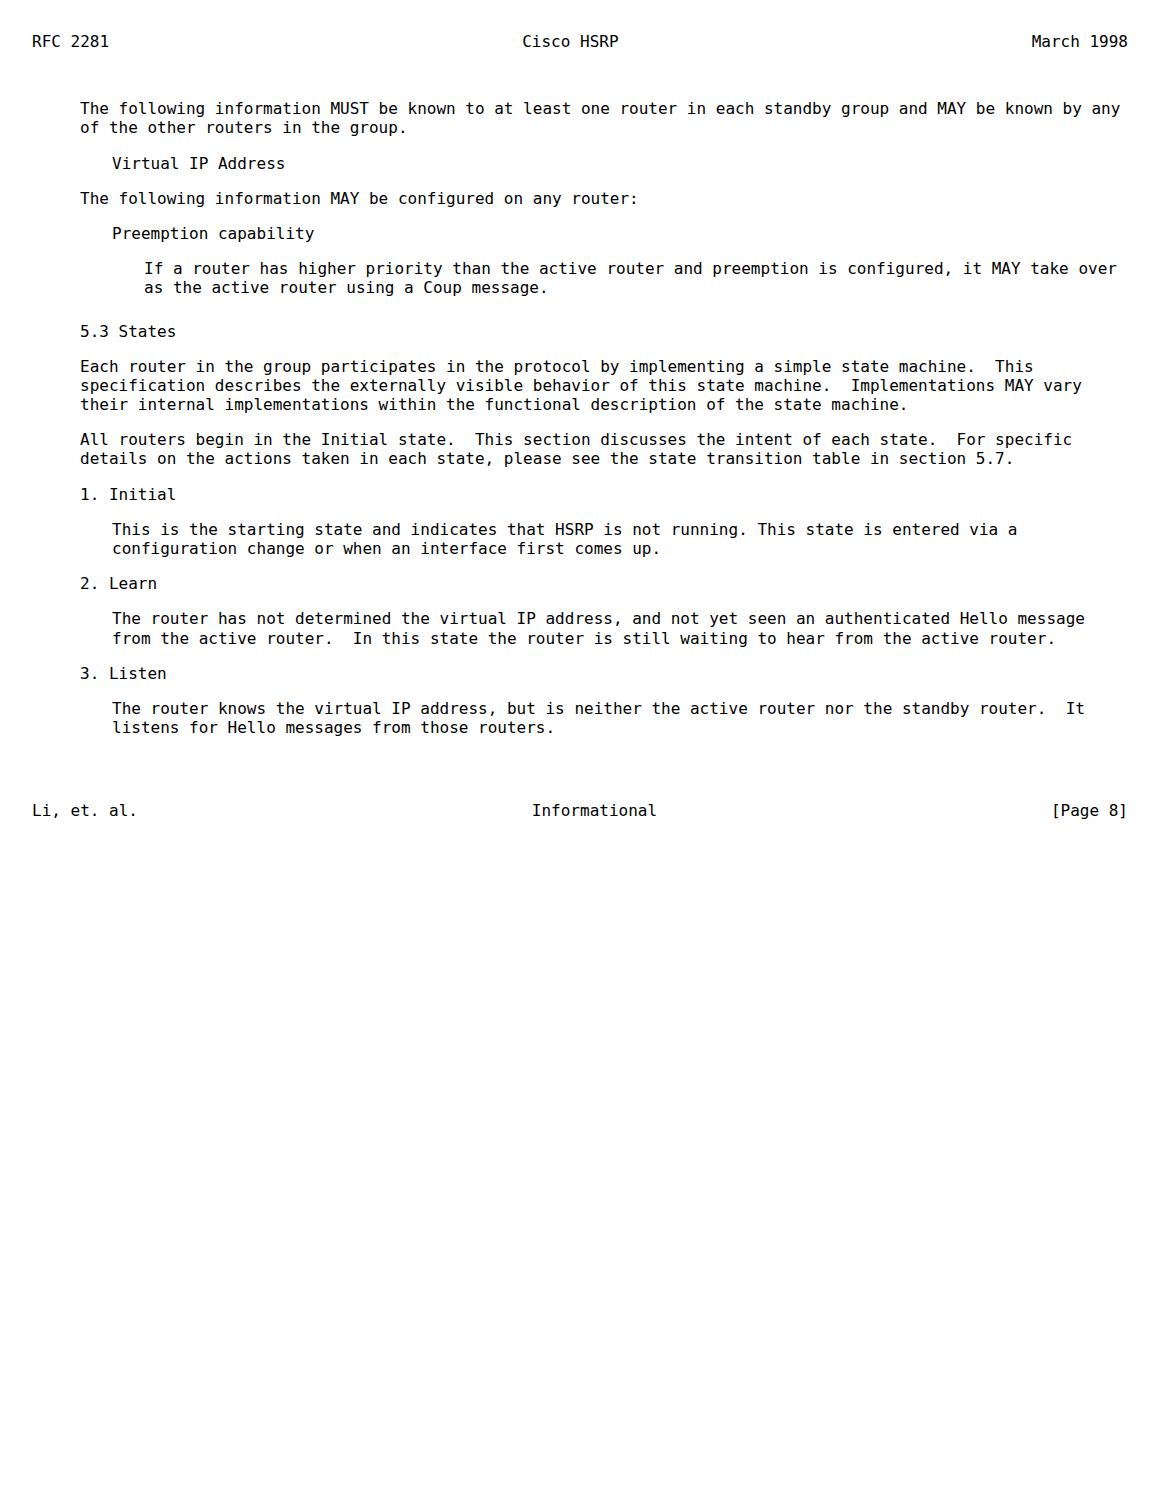RFC 2281 Cisco HSRP March 1998
The following information MUST be known to at least one router in each standby group and MAY be known by any of the other routers in the group.
Virtual IP Address
The following information MAY be configured on any router:
Preemption capability
If a router has higher priority than the active router and preemption is configured, it MAY take over as the active router using a Coup message.
5.3 States
Each router in the group participates in the protocol by implementing a simple state machine. This specification describes the externally visible behavior of this state machine. Implementations MAY vary their internal implementations within the functional description of the state machine.
All routers begin in the Initial state. This section discusses the intent of each state. For specific details on the actions taken in each state, please see the state transition table in section 5.7.
1. Initial
This is the starting state and indicates that HSRP is not running. This state is entered via a configuration change or when an interface first comes up.
2. Learn
The router has not determined the virtual IP address, and not yet seen an authenticated Hello message from the active router. In this state the router is still waiting to hear from the active router.
3. Listen
The router knows the virtual IP address, but is neither the active router nor the standby router. It listens for Hello messages from those routers.
Li, et. al. Informational [Page 8]